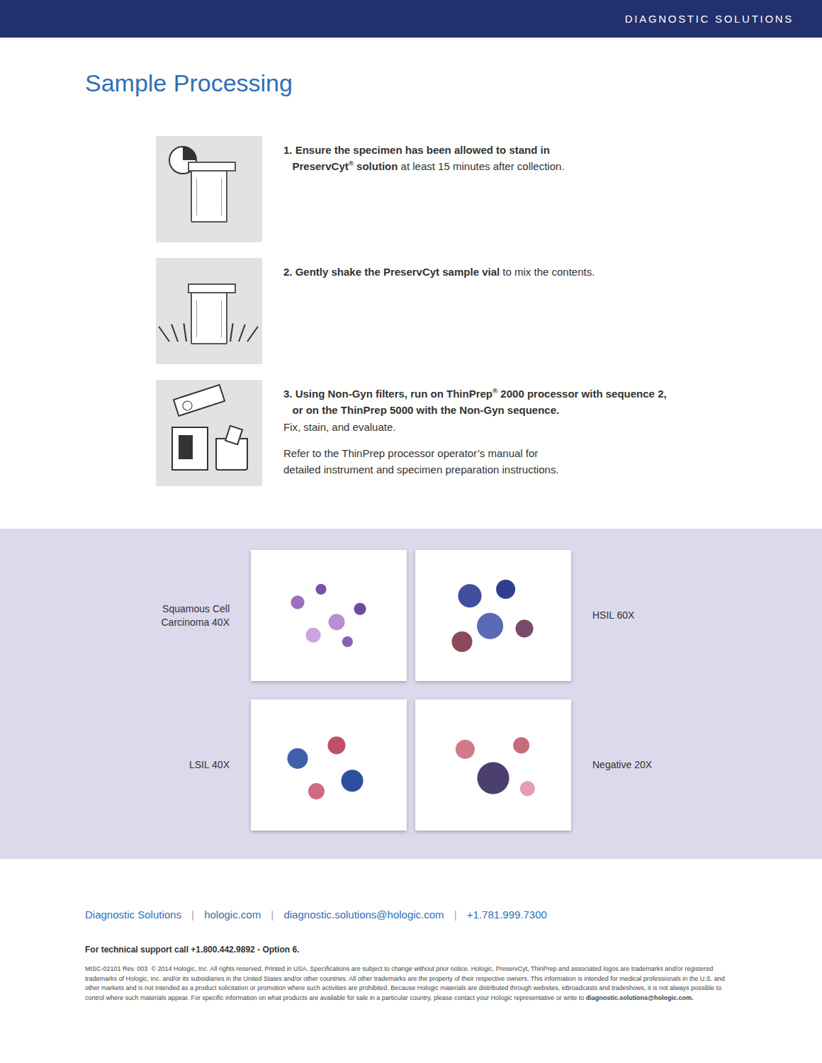DIAGNOSTIC SOLUTIONS
Sample Processing
1. Ensure the specimen has been allowed to stand in
PreservCyt® solution at least 15 minutes after collection.
2. Gently shake the PreservCyt sample vial to mix the contents.
3. Using Non-Gyn filters, run on ThinPrep® 2000 processor with sequence 2,
or on the ThinPrep 5000 with the Non-Gyn sequence.
Fix, stain, and evaluate.
Refer to the ThinPrep processor operator’s manual for
detailed instrument and specimen preparation instructions.
Squamous Cell
Carcinoma 40X
HSIL 60X
LSIL 40X
Negative 20X
Diagnostic Solutions | hologic.com | diagnostic.solutions@hologic.com | +1.781.999.7300
For technical support call +1.800.442.9892 - Option 6.
MISC-02101 Rev. 003 © 2014 Hologic, Inc. All rights reserved. Printed in USA. Specifications are subject to change without prior notice. Hologic, PreservCyt, ThinPrep and associated logos are trademarks and/or registered trademarks of Hologic, Inc. and/or its subsidiaries in the United States and/or other countries. All other trademarks are the property of their respective owners. This information is intended for medical professionals in the U.S. and other markets and is not intended as a product solicitation or promotion where such activities are prohibited. Because Hologic materials are distributed through websites, eBroadcasts and tradeshows, it is not always possible to control where such materials appear. For specific information on what products are available for sale in a particular country, please contact your Hologic representative or write to diagnostic.solutions@hologic.com.